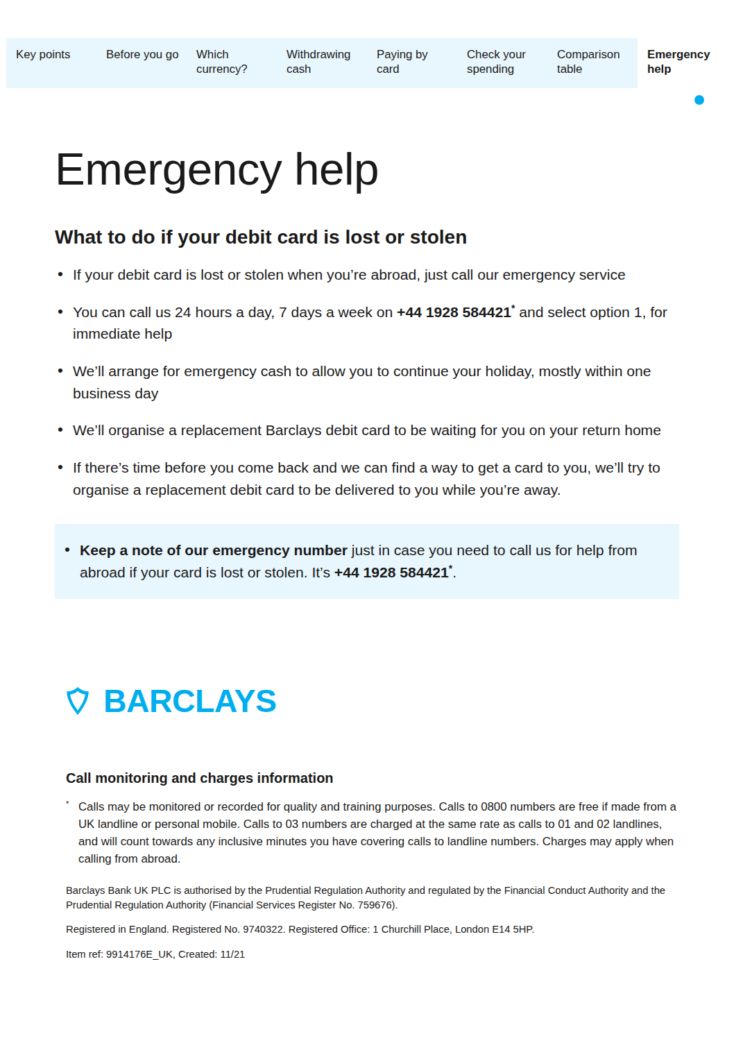Key points Before you go Which currency? Withdrawing cash Paying by card Check your spending Comparison table Emergency help
Emergency help
What to do if your debit card is lost or stolen
If your debit card is lost or stolen when you’re abroad, just call our emergency service
You can call us 24 hours a day, 7 days a week on +44 1928 584421* and select option 1, for immediate help
We’ll arrange for emergency cash to allow you to continue your holiday, mostly within one business day
We’ll organise a replacement Barclays debit card to be waiting for you on your return home
If there’s time before you come back and we can find a way to get a card to you, we’ll try to organise a replacement debit card to be delivered to you while you’re away.
Keep a note of our emergency number just in case you need to call us for help from abroad if your card is lost or stolen. It’s +44 1928 584421*.
BARCLAYS
Call monitoring and charges information
* Calls may be monitored or recorded for quality and training purposes. Calls to 0800 numbers are free if made from a UK landline or personal mobile. Calls to 03 numbers are charged at the same rate as calls to 01 and 02 landlines, and will count towards any inclusive minutes you have covering calls to landline numbers. Charges may apply when calling from abroad.
Barclays Bank UK PLC is authorised by the Prudential Regulation Authority and regulated by the Financial Conduct Authority and the Prudential Regulation Authority (Financial Services Register No. 759676).
Registered in England. Registered No. 9740322. Registered Office: 1 Churchill Place, London E14 5HP.
Item ref: 9914176E_UK, Created: 11/21